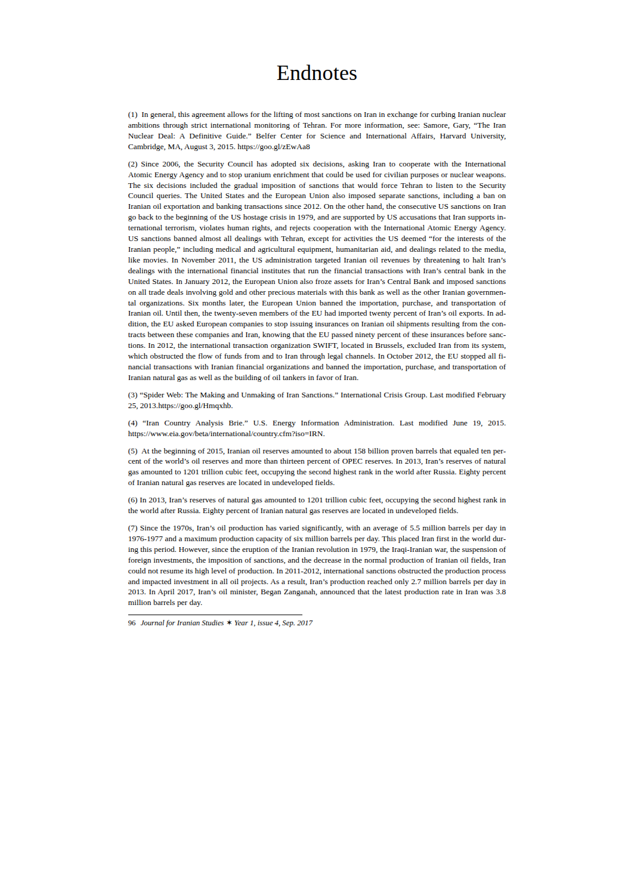Endnotes
(1) In general, this agreement allows for the lifting of most sanctions on Iran in exchange for curbing Iranian nuclear ambitions through strict international monitoring of Tehran. For more information, see: Samore, Gary, “The Iran Nuclear Deal: A Definitive Guide.” Belfer Center for Science and International Affairs, Harvard University, Cambridge, MA, August 3, 2015. https://goo.gl/zEwAa8
(2) Since 2006, the Security Council has adopted six decisions, asking Iran to cooperate with the International Atomic Energy Agency and to stop uranium enrichment that could be used for civilian purposes or nuclear weapons. The six decisions included the gradual imposition of sanctions that would force Tehran to listen to the Security Council queries. The United States and the European Union also imposed separate sanctions, including a ban on Iranian oil exportation and banking transactions since 2012. On the other hand, the consecutive US sanctions on Iran go back to the beginning of the US hostage crisis in 1979, and are supported by US accusations that Iran supports international terrorism, violates human rights, and rejects cooperation with the International Atomic Energy Agency. US sanctions banned almost all dealings with Tehran, except for activities the US deemed “for the interests of the Iranian people,” including medical and agricultural equipment, humanitarian aid, and dealings related to the media, like movies. In November 2011, the US administration targeted Iranian oil revenues by threatening to halt Iran’s dealings with the international financial institutes that run the financial transactions with Iran’s central bank in the United States. In January 2012, the European Union also froze assets for Iran’s Central Bank and imposed sanctions on all trade deals involving gold and other precious materials with this bank as well as the other Iranian governmental organizations. Six months later, the European Union banned the importation, purchase, and transportation of Iranian oil. Until then, the twenty-seven members of the EU had imported twenty percent of Iran’s oil exports. In addition, the EU asked European companies to stop issuing insurances on Iranian oil shipments resulting from the contracts between these companies and Iran, knowing that the EU passed ninety percent of these insurances before sanctions. In 2012, the international transaction organization SWIFT, located in Brussels, excluded Iran from its system, which obstructed the flow of funds from and to Iran through legal channels. In October 2012, the EU stopped all financial transactions with Iranian financial organizations and banned the importation, purchase, and transportation of Iranian natural gas as well as the building of oil tankers in favor of Iran.
(3) “Spider Web: The Making and Unmaking of Iran Sanctions.” International Crisis Group. Last modified February 25, 2013.https://goo.gl/Hmqxhb.
(4) “Iran Country Analysis Brie.” U.S. Energy Information Administration. Last modified June 19, 2015. https://www.eia.gov/beta/international/country.cfm?iso=IRN.
(5) At the beginning of 2015, Iranian oil reserves amounted to about 158 billion proven barrels that equaled ten percent of the world’s oil reserves and more than thirteen percent of OPEC reserves. In 2013, Iran’s reserves of natural gas amounted to 1201 trillion cubic feet, occupying the second highest rank in the world after Russia. Eighty percent of Iranian natural gas reserves are located in undeveloped fields.
(6) In 2013, Iran’s reserves of natural gas amounted to 1201 trillion cubic feet, occupying the second highest rank in the world after Russia. Eighty percent of Iranian natural gas reserves are located in undeveloped fields.
(7) Since the 1970s, Iran’s oil production has varied significantly, with an average of 5.5 million barrels per day in 1976-1977 and a maximum production capacity of six million barrels per day. This placed Iran first in the world during this period. However, since the eruption of the Iranian revolution in 1979, the Iraqi-Iranian war, the suspension of foreign investments, the imposition of sanctions, and the decrease in the normal production of Iranian oil fields, Iran could not resume its high level of production. In 2011-2012, international sanctions obstructed the production process and impacted investment in all oil projects. As a result, Iran’s production reached only 2.7 million barrels per day in 2013. In April 2017, Iran’s oil minister, Began Zanganah, announced that the latest production rate in Iran was 3.8 million barrels per day.
96 Journal for Iranian Studies ✶ Year 1, issue 4, Sep. 2017